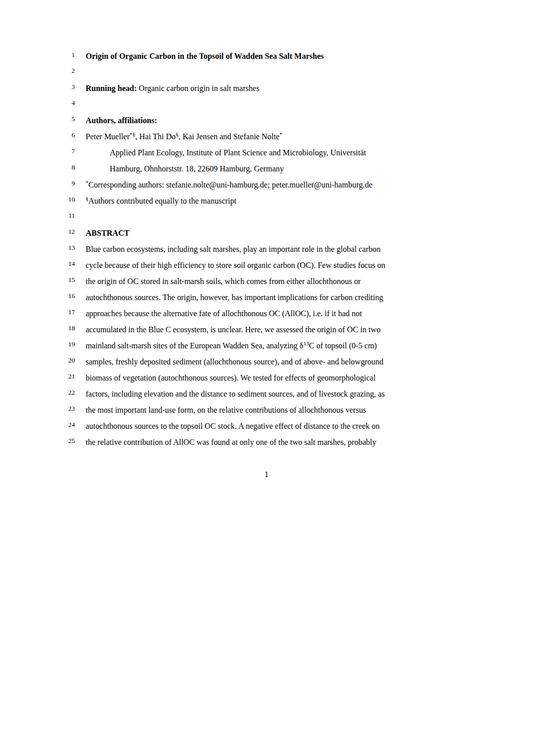Origin of Organic Carbon in the Topsoil of Wadden Sea Salt Marshes
Running head: Organic carbon origin in salt marshes
Authors, affiliations:
Peter Mueller*§, Hai Thi Do§, Kai Jensen and Stefanie Nolte*
Applied Plant Ecology, Institute of Plant Science and Microbiology, Universität
Hamburg, Ohnhorststr. 18, 22609 Hamburg, Germany
*Corresponding authors: stefanie.nolte@uni-hamburg.de; peter.mueller@uni-hamburg.de
§Authors contributed equally to the manuscript
ABSTRACT
Blue carbon ecosystems, including salt marshes, play an important role in the global carbon
cycle because of their high efficiency to store soil organic carbon (OC). Few studies focus on
the origin of OC stored in salt-marsh soils, which comes from either allochthonous or
autochthonous sources. The origin, however, has important implications for carbon crediting
approaches because the alternative fate of allochthonous OC (AllOC), i.e. if it had not
accumulated in the Blue C ecosystem, is unclear. Here, we assessed the origin of OC in two
mainland salt-marsh sites of the European Wadden Sea, analyzing δ13C of topsoil (0-5 cm)
samples, freshly deposited sediment (allochthonous source), and of above- and belowground
biomass of vegetation (autochthonous sources). We tested for effects of geomorphological
factors, including elevation and the distance to sediment sources, and of livestock grazing, as
the most important land-use form, on the relative contributions of allochthonous versus
autochthonous sources to the topsoil OC stock. A negative effect of distance to the creek on
the relative contribution of AllOC was found at only one of the two salt marshes, probably
1